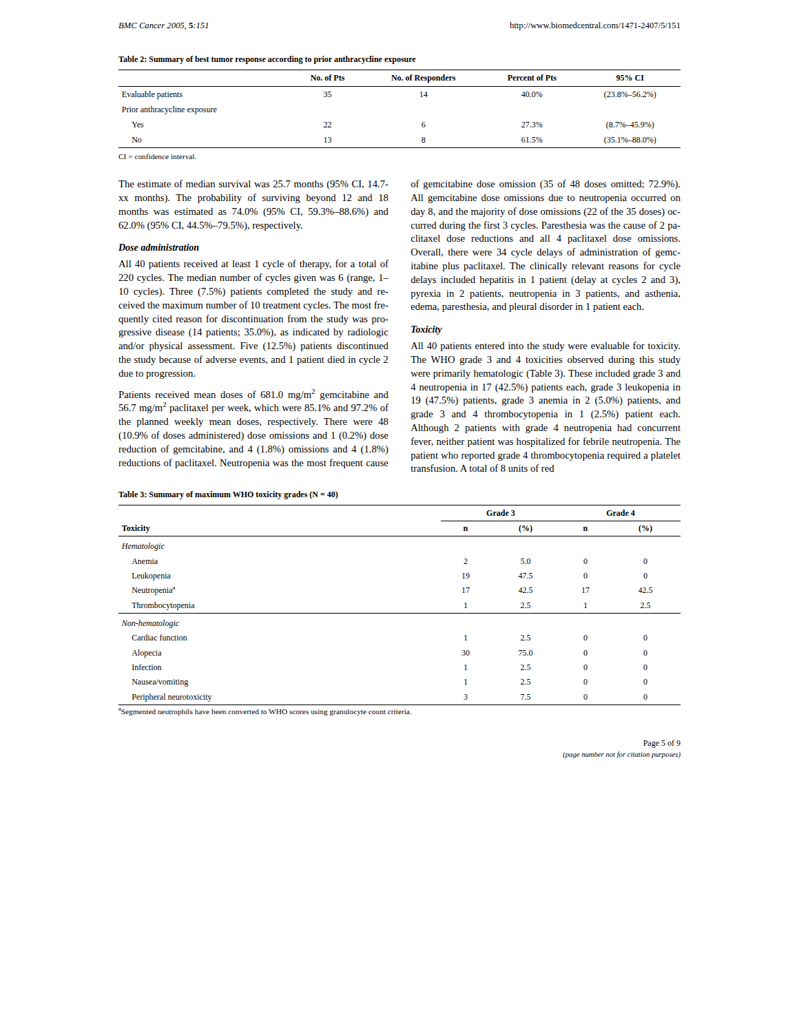BMC Cancer 2005, 5:151
http://www.biomedcentral.com/1471-2407/5/151
Table 2: Summary of best tumor response according to prior anthracycline exposure
| | No. of Pts | No. of Responders | Percent of Pts | 95% CI |
| --- | --- | --- | --- | --- |
| Evaluable patients | 35 | 14 | 40.0% | (23.8%–56.2%) |
| Prior anthracycline exposure | | | | |
| Yes | 22 | 6 | 27.3% | (8.7%–45.9%) |
| No | 13 | 8 | 61.5% | (35.1%–88.0%) |
CI = confidence interval.
The estimate of median survival was 25.7 months (95% CI, 14.7-xx months). The probability of surviving beyond 12 and 18 months was estimated as 74.0% (95% CI, 59.3%–88.6%) and 62.0% (95% CI, 44.5%–79.5%), respectively.
Dose administration
All 40 patients received at least 1 cycle of therapy, for a total of 220 cycles. The median number of cycles given was 6 (range, 1–10 cycles). Three (7.5%) patients completed the study and received the maximum number of 10 treatment cycles. The most frequently cited reason for discontinuation from the study was progressive disease (14 patients; 35.0%), as indicated by radiologic and/or physical assessment. Five (12.5%) patients discontinued the study because of adverse events, and 1 patient died in cycle 2 due to progression.
Patients received mean doses of 681.0 mg/m2 gemcitabine and 56.7 mg/m2 paclitaxel per week, which were 85.1% and 97.2% of the planned weekly mean doses, respectively. There were 48 (10.9% of doses administered) dose omissions and 1 (0.2%) dose reduction of gemcitabine, and 4 (1.8%) omissions and 4 (1.8%) reductions of paclitaxel. Neutropenia was the most frequent cause of gemcitabine dose omission (35 of 48 doses omitted; 72.9%). All gemcitabine dose omissions due to neutropenia occurred on day 8, and the majority of dose omissions (22 of the 35 doses) occurred during the first 3 cycles. Paresthesia was the cause of 2 paclitaxel dose reductions and all 4 paclitaxel dose omissions. Overall, there were 34 cycle delays of administration of gemcitabine plus paclitaxel. The clinically relevant reasons for cycle delays included hepatitis in 1 patient (delay at cycles 2 and 3), pyrexia in 2 patients, neutropenia in 3 patients, and asthenia, edema, paresthesia, and pleural disorder in 1 patient each.
Toxicity
All 40 patients entered into the study were evaluable for toxicity. The WHO grade 3 and 4 toxicities observed during this study were primarily hematologic (Table 3). These included grade 3 and 4 neutropenia in 17 (42.5%) patients each, grade 3 leukopenia in 19 (47.5%) patients, grade 3 anemia in 2 (5.0%) patients, and grade 3 and 4 thrombocytopenia in 1 (2.5%) patient each. Although 2 patients with grade 4 neutropenia had concurrent fever, neither patient was hospitalized for febrile neutropenia. The patient who reported grade 4 thrombocytopenia required a platelet transfusion. A total of 8 units of red
Table 3: Summary of maximum WHO toxicity grades (N = 40)
| | Grade 3 | Grade 4 |
| --- | --- | --- |
| Toxicity | n | (%) | n | (%) |
| Hematologic |
| Anemia | 2 | 5.0 | 0 | 0 |
| Leukopenia | 19 | 47.5 | 0 | 0 |
| Neutropenia a | 17 | 42.5 | 17 | 42.5 |
| Thrombocytopenia | 1 | 2.5 | 1 | 2.5 |
| Non-hematologic |
| Cardiac function | 1 | 2.5 | 0 | 0 |
| Alopecia | 30 | 75.0 | 0 | 0 |
| Infection | 1 | 2.5 | 0 | 0 |
| Nausea/vomiting | 1 | 2.5 | 0 | 0 |
| Peripheral neurotoxicity | 3 | 7.5 | 0 | 0 |
aSegmented neutrophils have been converted to WHO scores using granulocyte count criteria.
Page 5 of 9
(page number not for citation purposes)